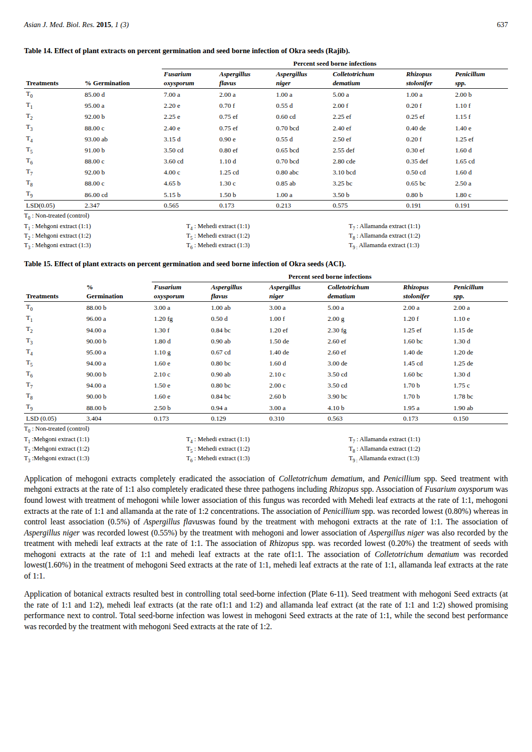Asian J. Med. Biol. Res. 2015, 1 (3)
637
Table 14. Effect of plant extracts on percent germination and seed borne infection of Okra seeds (Rajib).
| | | Percent seed borne infections |
| --- | --- | --- |
| Treatments | % Germination | Fusarium oxysporum | Aspergillus flavus | Aspergillus niger | Colletotrichum dematium | Rhizopus stolonifer | Penicillum spp. |
| T 0 | 85.00 d | 7.00 a | 2.00 a | 1.00 a | 5.00 a | 1.00 a | 2.00 b |
| T 1 | 95.00 a | 2.20 e | 0.70 f | 0.55 d | 2.00 f | 0.20 f | 1.10 f |
| T 2 | 92.00 b | 2.25 e | 0.75 ef | 0.60 cd | 2.25 ef | 0.25 ef | 1.15 f |
| T 3 | 88.00 c | 2.40 e | 0.75 ef | 0.70 bcd | 2.40 ef | 0.40 de | 1.40 e |
| T 4 | 93.00 ab | 3.15 d | 0.90 e | 0.55 d | 2.50 ef | 0.20 f | 1.25 ef |
| T 5 | 91.00 b | 3.50 cd | 0.80 ef | 0.65 bcd | 2.55 def | 0.30 ef | 1.60 d |
| T 6 | 88.00 c | 3.60 cd | 1.10 d | 0.70 bcd | 2.80 cde | 0.35 def | 1.65 cd |
| T 7 | 92.00 b | 4.00 c | 1.25 cd | 0.80 abc | 3.10 bcd | 0.50 cd | 1.60 d |
| T 8 | 88.00 c | 4.65 b | 1.30 c | 0.85 ab | 3.25 bc | 0.65 bc | 2.50 a |
| T 9 | 86.00 cd | 5.15 b | 1.50 b | 1.00 a | 3.50 b | 0.80 b | 1.80 c |
| LSD(0.05) | 2.347 | 0.565 | 0.173 | 0.213 | 0.575 | 0.191 | 0.191 |
T0 : Non-treated (control)
T1 : Mehgoni extract (1:1) T4 : Mehedi extract (1:1) T7 : Allamanda extract (1:1) T2 : Mehgoni extract (1:2) T5 : Mehedi extract (1:2) T8 : Allamanda extract (1:2) T3 : Mehgoni extract (1:3) T6 : Mehedi extract (1:3) T9 : Allamanda extract (1:3)
Table 15. Effect of plant extracts on percent germination and seed borne infection of Okra seeds (ACI).
| | | Percent seed borne infections |
| --- | --- | --- |
| Treatments | % Germination | Fusarium oxysporum | Aspergillus flavus | Aspergillus niger | Colletotrichum dematium | Rhizopus stolonifer | Penicillum spp. |
| T 0 | 88.00 b | 3.00 a | 1.00 ab | 3.00 a | 5.00 a | 2.00 a | 2.00 a |
| T 1 | 96.00 a | 1.20 fg | 0.50 d | 1.00 f | 2.00 g | 1.20 f | 1.10 e |
| T 2 | 94.00 a | 1.30 f | 0.84 bc | 1.20 ef | 2.30 fg | 1.25 ef | 1.15 de |
| T 3 | 90.00 b | 1.80 d | 0.90 ab | 1.50 de | 2.60 ef | 1.60 bc | 1.30 d |
| T 4 | 95.00 a | 1.10 g | 0.67 cd | 1.40 de | 2.60 ef | 1.40 de | 1.20 de |
| T 5 | 94.00 a | 1.60 e | 0.80 bc | 1.60 d | 3.00 de | 1.45 cd | 1.25 de |
| T 6 | 90.00 b | 2.10 c | 0.90 ab | 2.10 c | 3.50 cd | 1.60 bc | 1.30 d |
| T 7 | 94.00 a | 1.50 e | 0.80 bc | 2.00 c | 3.50 cd | 1.70 b | 1.75 c |
| T 8 | 90.00 b | 1.60 e | 0.84 bc | 2.60 b | 3.90 bc | 1.70 b | 1.78 bc |
| T 9 | 88.00 b | 2.50 b | 0.94 a | 3.00 a | 4.10 b | 1.95 a | 1.90 ab |
| LSD (0.05) | 3.404 | 0.173 | 0.129 | 0.310 | 0.563 | 0.173 | 0.150 |
T0 : Non-treated (control)
T1 :Mehgoni extract (1:1) T4 : Mehedi extract (1:1) T7 : Allamanda extract (1:1) T2 :Mehgoni extract (1:2) T5 : Mehedi extract (1:2) T8 : Allamanda extract (1:2) T3 :Mehgoni extract (1:3) T6 : Mehedi extract (1:3) T9 : Allamanda extract (1:3)
Application of mehogoni extracts completely eradicated the association of Colletotrichum dematium, and Penicillium spp. Seed treatment with mehgoni extracts at the rate of 1:1 also completely eradicated these three pathogens including Rhizopus spp. Association of Fusarium oxysporum was found lowest with treatment of mehogoni while lower association of this fungus was recorded with Mehedi leaf extracts at the rate of 1:1, mehogoni extracts at the rate of 1:1 and allamanda at the rate of 1:2 concentrations. The association of Penicillium spp. was recorded lowest (0.80%) whereas in control least association (0.5%) of Aspergillus flavuswas found by the treatment with mehogoni extracts at the rate of 1:1. The association of Aspergillus niger was recorded lowest (0.55%) by the treatment with mehogoni and lower association of Aspergillus niger was also recorded by the treatment with mehedi leaf extracts at the rate of 1:1. The association of Rhizopus spp. was recorded lowest (0.20%) the treatment of seeds with mehogoni extracts at the rate of 1:1 and mehedi leaf extracts at the rate of1:1. The association of Colletotrichum dematium was recorded lowest(1.60%) in the treatment of mehogoni Seed extracts at the rate of 1:1, mehedi leaf extracts at the rate of 1:1, allamanda leaf extracts at the rate of 1:1.
Application of botanical extracts resulted best in controlling total seed-borne infection (Plate 6-11). Seed treatment with mehogoni Seed extracts (at the rate of 1:1 and 1:2), mehedi leaf extracts (at the rate of1:1 and 1:2) and allamanda leaf extract (at the rate of 1:1 and 1:2) showed promising performance next to control. Total seed-borne infection was lowest in mehogoni Seed extracts at the rate of 1:1, while the second best performance was recorded by the treatment with mehogoni Seed extracts at the rate of 1:2.